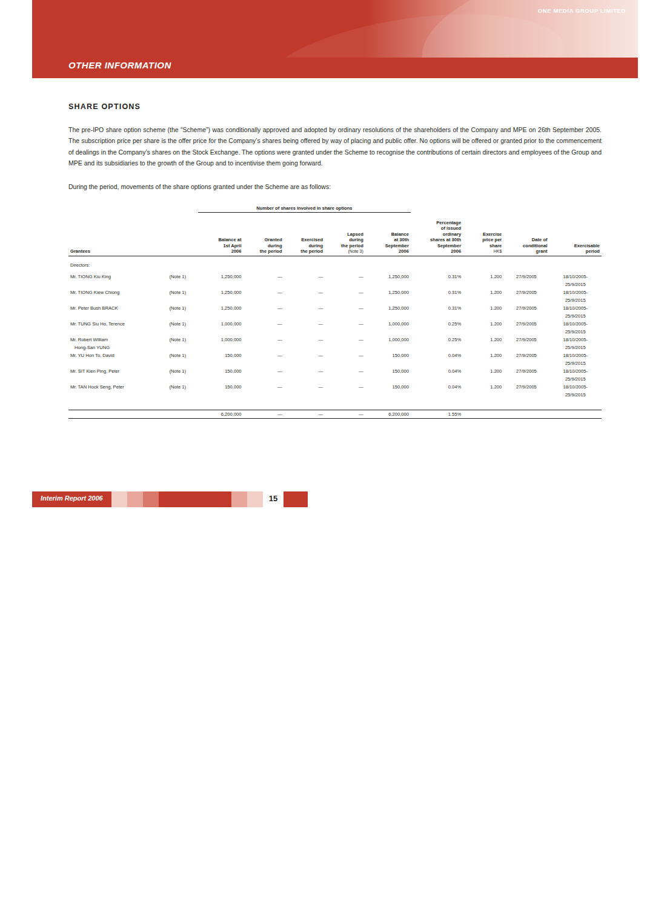ONE MEDIA GROUP LIMITED
OTHER INFORMATION
SHARE OPTIONS
The pre-IPO share option scheme (the “Scheme”) was conditionally approved and adopted by ordinary resolutions of the shareholders of the Company and MPE on 26th September 2005. The subscription price per share is the offer price for the Company’s shares being offered by way of placing and public offer. No options will be offered or granted prior to the commencement of dealings in the Company’s shares on the Stock Exchange. The options were granted under the Scheme to recognise the contributions of certain directors and employees of the Group and MPE and its subsidiaries to the growth of the Group and to incentivise them going forward.
During the period, movements of the share options granted under the Scheme are as follows:
| | | Number of shares involved in share options | |
| Grantees | | Balance at 1st April 2006 | Granted during the period | Exercised during the period | Lapsed during the period (Note 3) | Balance at 30th September 2006 | Percentage of issued ordinary shares at 30th September 2006 | Exercise price per share HK$ | Date of conditional grant | Exercisable period |
| Directors: |
| Mr. TIONG Kiu King | (Note 1) | 1,250,000 | — | — | — | 1,250,000 | 0.31% | 1.200 | 27/9/2005 | 18/10/2005- |
| | 25/9/2015 |
| Mr. TIONG Kiew Chiong | (Note 1) | 1,250,000 | — | — | — | 1,250,000 | 0.31% | 1.200 | 27/9/2005 | 18/10/2005- |
| | 25/9/2015 |
| Mr. Peter Bush BRACK | (Note 1) | 1,250,000 | — | — | — | 1,250,000 | 0.31% | 1.200 | 27/9/2005 | 18/10/2005- |
| | 25/9/2015 |
| Mr. TUNG Siu Ho, Terence | (Note 1) | 1,000,000 | — | — | — | 1,000,000 | 0.25% | 1.200 | 27/9/2005 | 18/10/2005- |
| | 25/9/2015 |
| Mr. Robert William | (Note 1) | 1,000,000 | — | — | — | 1,000,000 | 0.25% | 1.200 | 27/9/2005 | 18/10/2005- |
| Hong-San YUNG | | 25/9/2015 |
| Mr. YU Hon To, David | (Note 1) | 150,000 | — | — | — | 150,000 | 0.04% | 1.200 | 27/9/2005 | 18/10/2005- |
| | 25/9/2015 |
| Mr. SIT Kien Ping, Peter | (Note 1) | 150,000 | — | — | — | 150,000 | 0.04% | 1.200 | 27/9/2005 | 18/10/2005- |
| | 25/9/2015 |
| Mr. TAN Hock Seng, Peter | (Note 1) | 150,000 | — | — | — | 150,000 | 0.04% | 1.200 | 27/9/2005 | 18/10/2005- |
| | 25/9/2015 |
| | | 6,200,000 | — | — | — | 6,200,000 | 1.55% | | | |
Interim Report 2006
15